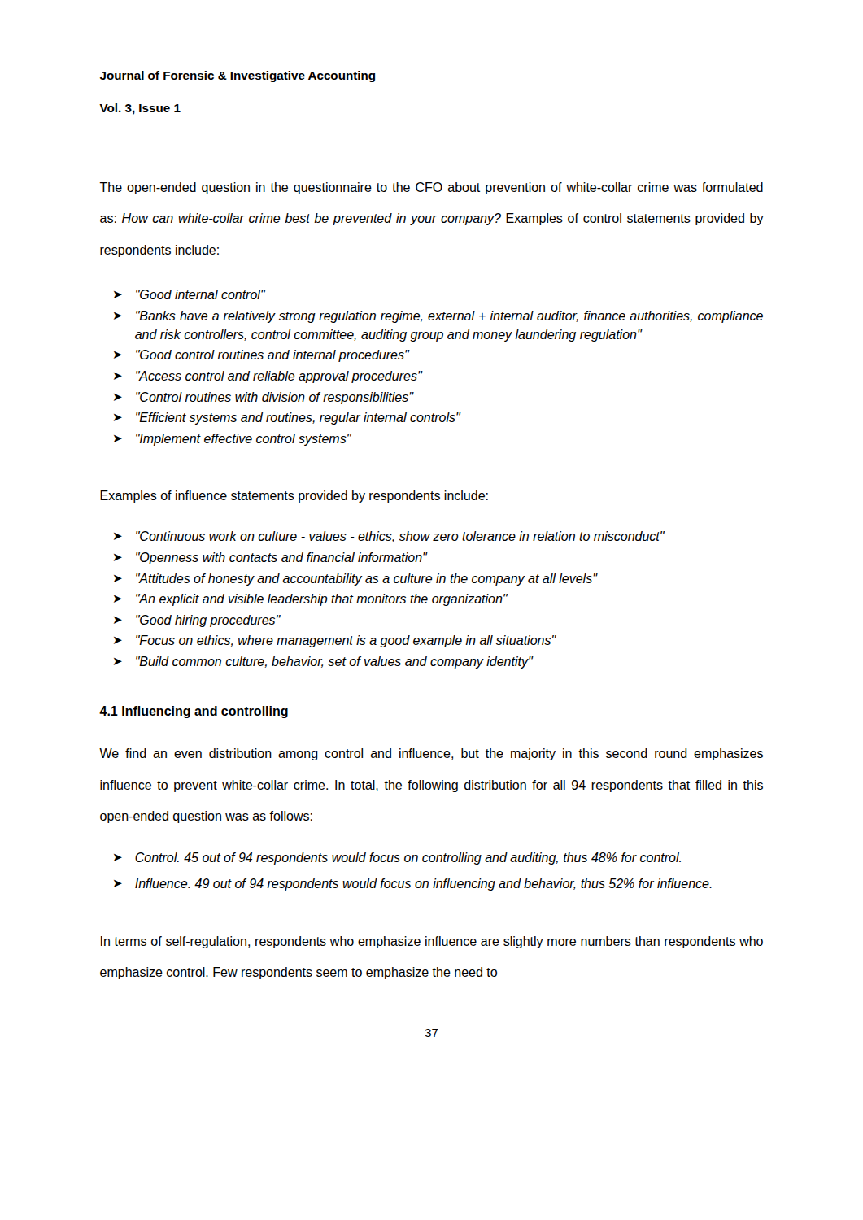Journal of Forensic & Investigative Accounting
Vol. 3, Issue 1
The open-ended question in the questionnaire to the CFO about prevention of white-collar crime was formulated as: How can white-collar crime best be prevented in your company? Examples of control statements provided by respondents include:
"Good internal control"
"Banks have a relatively strong regulation regime, external + internal auditor, finance authorities, compliance and risk controllers, control committee, auditing group and money laundering regulation"
"Good control routines and internal procedures"
"Access control and reliable approval procedures"
"Control routines with division of responsibilities"
"Efficient systems and routines, regular internal controls"
"Implement effective control systems"
Examples of influence statements provided by respondents include:
"Continuous work on culture - values - ethics, show zero tolerance in relation to misconduct"
"Openness with contacts and financial information"
"Attitudes of honesty and accountability as a culture in the company at all levels"
"An explicit and visible leadership that monitors the organization"
"Good hiring procedures"
"Focus on ethics, where management is a good example in all situations"
"Build common culture, behavior, set of values and company identity"
4.1 Influencing and controlling
We find an even distribution among control and influence, but the majority in this second round emphasizes influence to prevent white-collar crime. In total, the following distribution for all 94 respondents that filled in this open-ended question was as follows:
Control. 45 out of 94 respondents would focus on controlling and auditing, thus 48% for control.
Influence. 49 out of 94 respondents would focus on influencing and behavior, thus 52% for influence.
In terms of self-regulation, respondents who emphasize influence are slightly more numbers than respondents who emphasize control. Few respondents seem to emphasize the need to
37